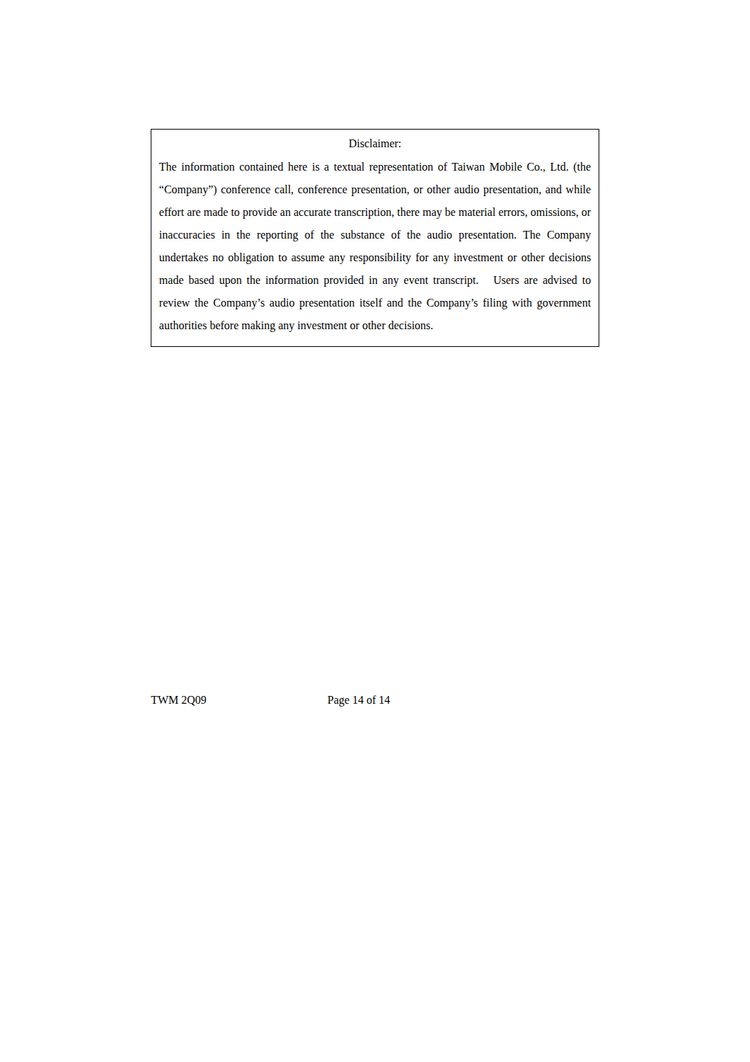| Disclaimer: The information contained here is a textual representation of Taiwan Mobile Co., Ltd. (the “Company”) conference call, conference presentation, or other audio presentation, and while effort are made to provide an accurate transcription, there may be material errors, omissions, or inaccuracies in the reporting of the substance of the audio presentation. The Company undertakes no obligation to assume any responsibility for any investment or other decisions made based upon the information provided in any event transcript. Users are advised to review the Company’s audio presentation itself and the Company’s filing with government authorities before making any investment or other decisions. |
TWM 2Q09
Page 14 of 14